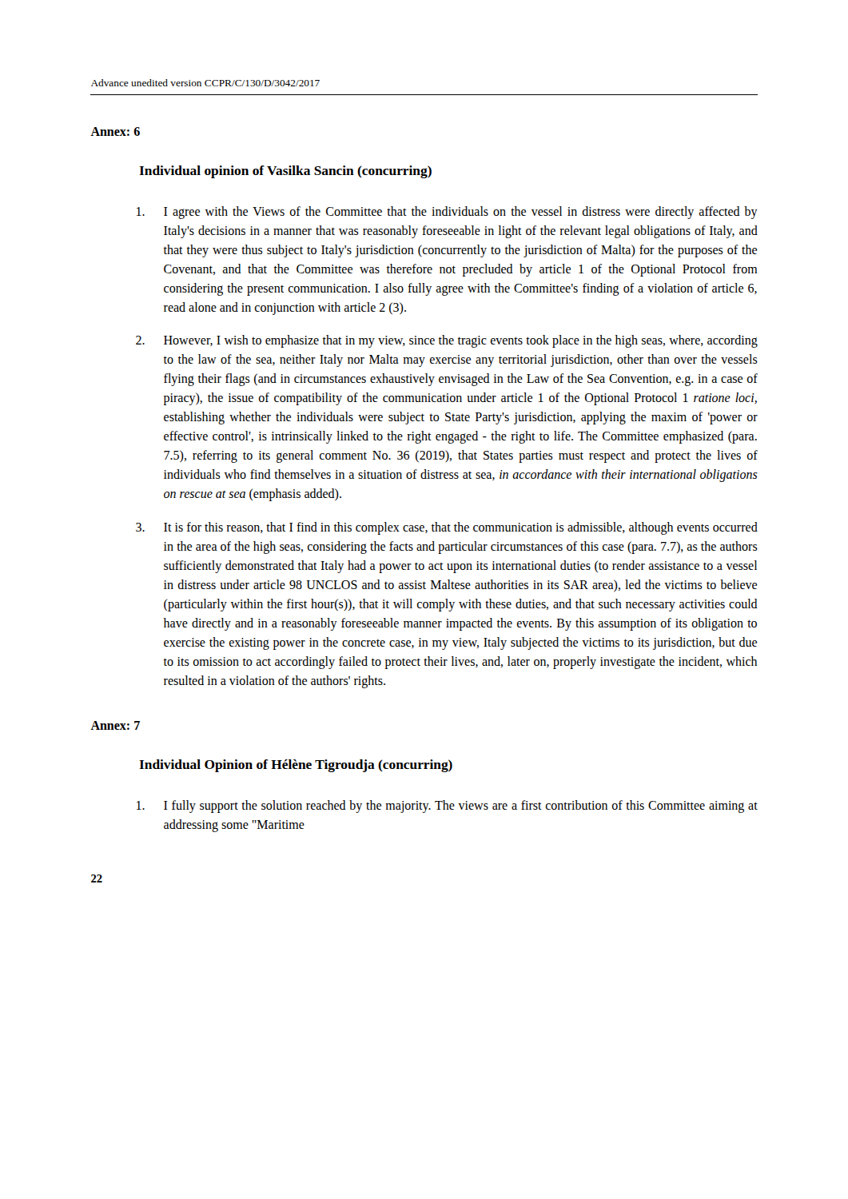Advance unedited version CCPR/C/130/D/3042/2017
Annex: 6
Individual opinion of Vasilka Sancin (concurring)
1.
I agree with the Views of the Committee that the individuals on the vessel in distress were directly affected by Italy's decisions in a manner that was reasonably foreseeable in light of the relevant legal obligations of Italy, and that they were thus subject to Italy's jurisdiction (concurrently to the jurisdiction of Malta) for the purposes of the Covenant, and that the Committee was therefore not precluded by article 1 of the Optional Protocol from considering the present communication. I also fully agree with the Committee's finding of a violation of article 6, read alone and in conjunction with article 2 (3).
2.
However, I wish to emphasize that in my view, since the tragic events took place in the high seas, where, according to the law of the sea, neither Italy nor Malta may exercise any territorial jurisdiction, other than over the vessels flying their flags (and in circumstances exhaustively envisaged in the Law of the Sea Convention, e.g. in a case of piracy), the issue of compatibility of the communication under article 1 of the Optional Protocol 1 ratione loci, establishing whether the individuals were subject to State Party's jurisdiction, applying the maxim of 'power or effective control', is intrinsically linked to the right engaged - the right to life. The Committee emphasized (para. 7.5), referring to its general comment No. 36 (2019), that States parties must respect and protect the lives of individuals who find themselves in a situation of distress at sea, in accordance with their international obligations on rescue at sea (emphasis added).
3.
It is for this reason, that I find in this complex case, that the communication is admissible, although events occurred in the area of the high seas, considering the facts and particular circumstances of this case (para. 7.7), as the authors sufficiently demonstrated that Italy had a power to act upon its international duties (to render assistance to a vessel in distress under article 98 UNCLOS and to assist Maltese authorities in its SAR area), led the victims to believe (particularly within the first hour(s)), that it will comply with these duties, and that such necessary activities could have directly and in a reasonably foreseeable manner impacted the events. By this assumption of its obligation to exercise the existing power in the concrete case, in my view, Italy subjected the victims to its jurisdiction, but due to its omission to act accordingly failed to protect their lives, and, later on, properly investigate the incident, which resulted in a violation of the authors' rights.
Annex: 7
Individual Opinion of Hélène Tigroudja (concurring)
1.
I fully support the solution reached by the majority. The views are a first contribution of this Committee aiming at addressing some "Maritime
22